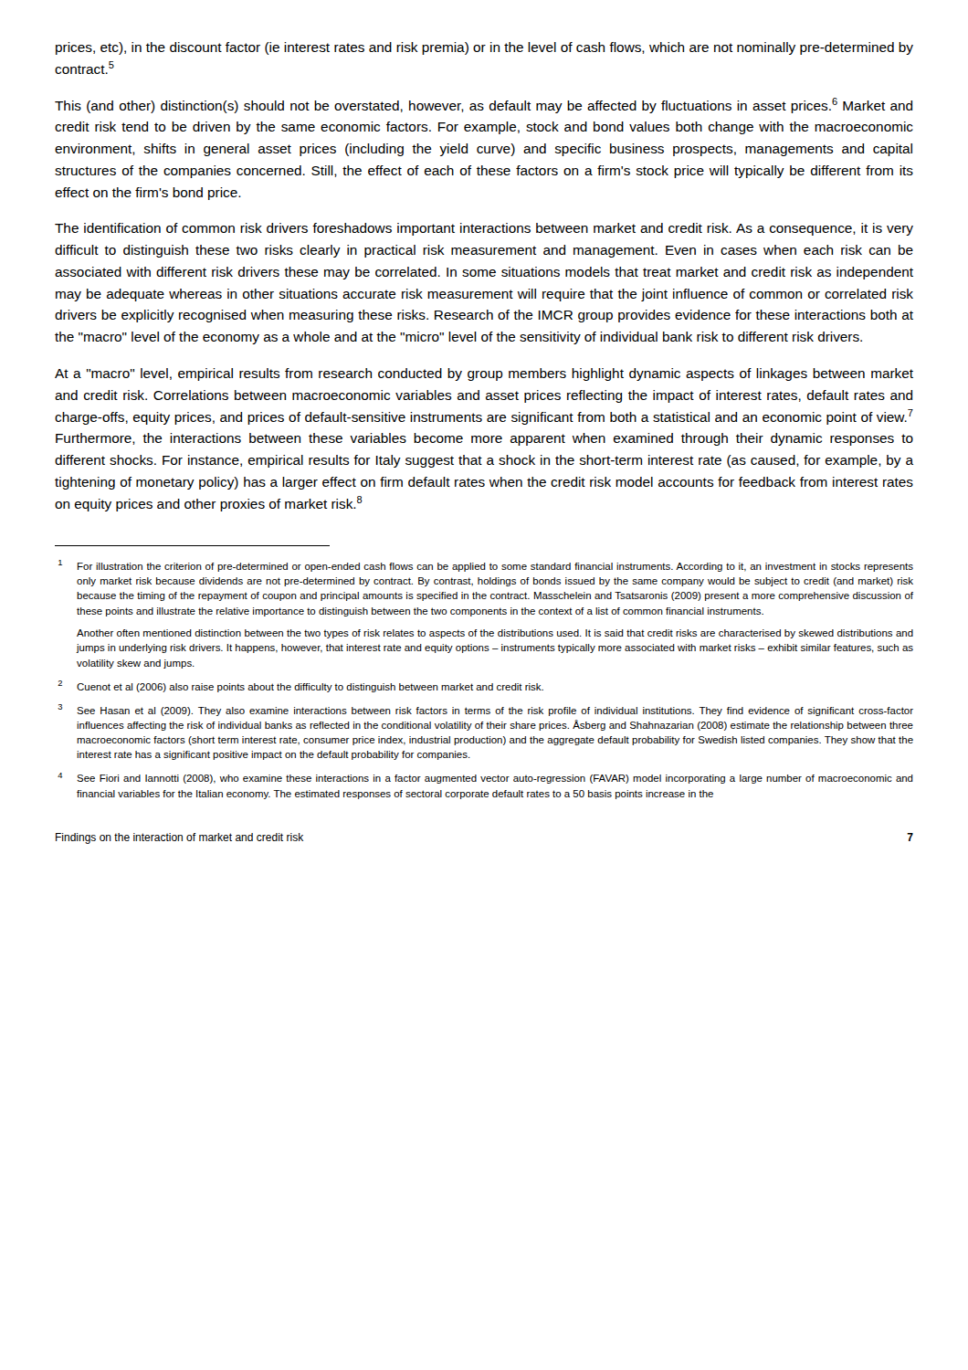prices, etc), in the discount factor (ie interest rates and risk premia) or in the level of cash flows, which are not nominally pre-determined by contract.5
This (and other) distinction(s) should not be overstated, however, as default may be affected by fluctuations in asset prices.6 Market and credit risk tend to be driven by the same economic factors. For example, stock and bond values both change with the macroeconomic environment, shifts in general asset prices (including the yield curve) and specific business prospects, managements and capital structures of the companies concerned. Still, the effect of each of these factors on a firm's stock price will typically be different from its effect on the firm's bond price.
The identification of common risk drivers foreshadows important interactions between market and credit risk. As a consequence, it is very difficult to distinguish these two risks clearly in practical risk measurement and management. Even in cases when each risk can be associated with different risk drivers these may be correlated. In some situations models that treat market and credit risk as independent may be adequate whereas in other situations accurate risk measurement will require that the joint influence of common or correlated risk drivers be explicitly recognised when measuring these risks. Research of the IMCR group provides evidence for these interactions both at the "macro" level of the economy as a whole and at the "micro" level of the sensitivity of individual bank risk to different risk drivers.
At a "macro" level, empirical results from research conducted by group members highlight dynamic aspects of linkages between market and credit risk. Correlations between macroeconomic variables and asset prices reflecting the impact of interest rates, default rates and charge-offs, equity prices, and prices of default-sensitive instruments are significant from both a statistical and an economic point of view.7 Furthermore, the interactions between these variables become more apparent when examined through their dynamic responses to different shocks. For instance, empirical results for Italy suggest that a shock in the short-term interest rate (as caused, for example, by a tightening of monetary policy) has a larger effect on firm default rates when the credit risk model accounts for feedback from interest rates on equity prices and other proxies of market risk.8
For illustration the criterion of pre-determined or open-ended cash flows can be applied to some standard financial instruments. According to it, an investment in stocks represents only market risk because dividends are not pre-determined by contract. By contrast, holdings of bonds issued by the same company would be subject to credit (and market) risk because the timing of the repayment of coupon and principal amounts is specified in the contract. Masschelein and Tsatsaronis (2009) present a more comprehensive discussion of these points and illustrate the relative importance to distinguish between the two components in the context of a list of common financial instruments.
Another often mentioned distinction between the two types of risk relates to aspects of the distributions used. It is said that credit risks are characterised by skewed distributions and jumps in underlying risk drivers. It happens, however, that interest rate and equity options – instruments typically more associated with market risks – exhibit similar features, such as volatility skew and jumps.
Cuenot et al (2006) also raise points about the difficulty to distinguish between market and credit risk.
See Hasan et al (2009). They also examine interactions between risk factors in terms of the risk profile of individual institutions. They find evidence of significant cross-factor influences affecting the risk of individual banks as reflected in the conditional volatility of their share prices. Åsberg and Shahnazarian (2008) estimate the relationship between three macroeconomic factors (short term interest rate, consumer price index, industrial production) and the aggregate default probability for Swedish listed companies. They show that the interest rate has a significant positive impact on the default probability for companies.
See Fiori and Iannotti (2008), who examine these interactions in a factor augmented vector auto-regression (FAVAR) model incorporating a large number of macroeconomic and financial variables for the Italian economy. The estimated responses of sectoral corporate default rates to a 50 basis points increase in the
Findings on the interaction of market and credit risk 7